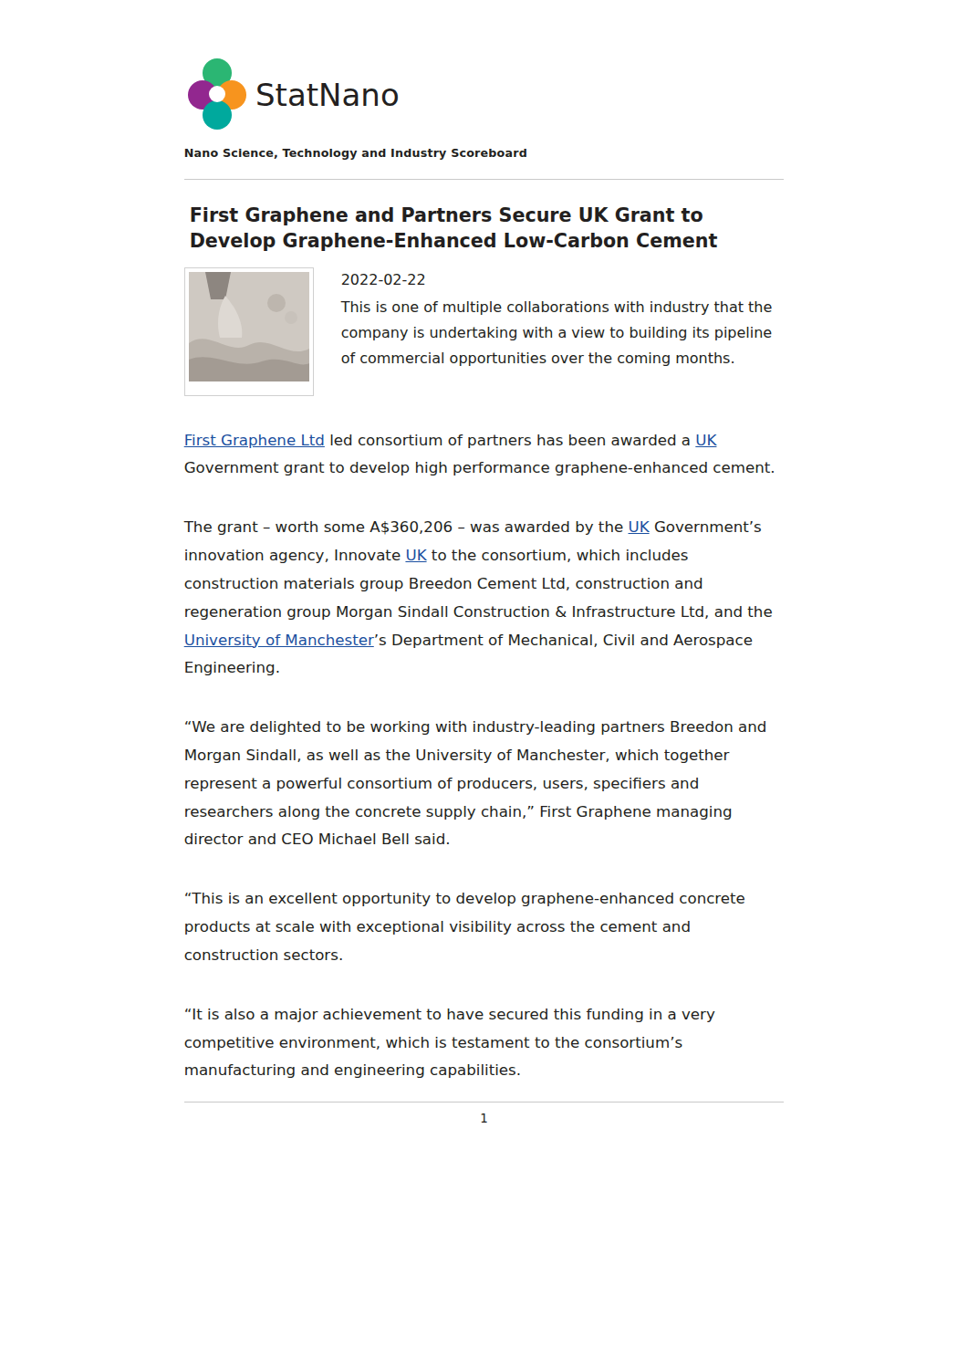StatNano
Nano Science, Technology and Industry Scoreboard
First Graphene and Partners Secure UK Grant to Develop Graphene-Enhanced Low-Carbon Cement
2022-02-22
This is one of multiple collaborations with industry that the company is undertaking with a view to building its pipeline of commercial opportunities over the coming months.
First Graphene Ltd led consortium of partners has been awarded a UK Government grant to develop high performance graphene-enhanced cement.
The grant – worth some A$360,206 – was awarded by the UK Government’s innovation agency, Innovate UK to the consortium, which includes construction materials group Breedon Cement Ltd, construction and regeneration group Morgan Sindall Construction & Infrastructure Ltd, and the University of Manchester’s Department of Mechanical, Civil and Aerospace Engineering.
“We are delighted to be working with industry-leading partners Breedon and Morgan Sindall, as well as the University of Manchester, which together represent a powerful consortium of producers, users, specifiers and researchers along the concrete supply chain,” First Graphene managing director and CEO Michael Bell said.
“This is an excellent opportunity to develop graphene-enhanced concrete products at scale with exceptional visibility across the cement and construction sectors.
“It is also a major achievement to have secured this funding in a very competitive environment, which is testament to the consortium’s manufacturing and engineering capabilities.
1